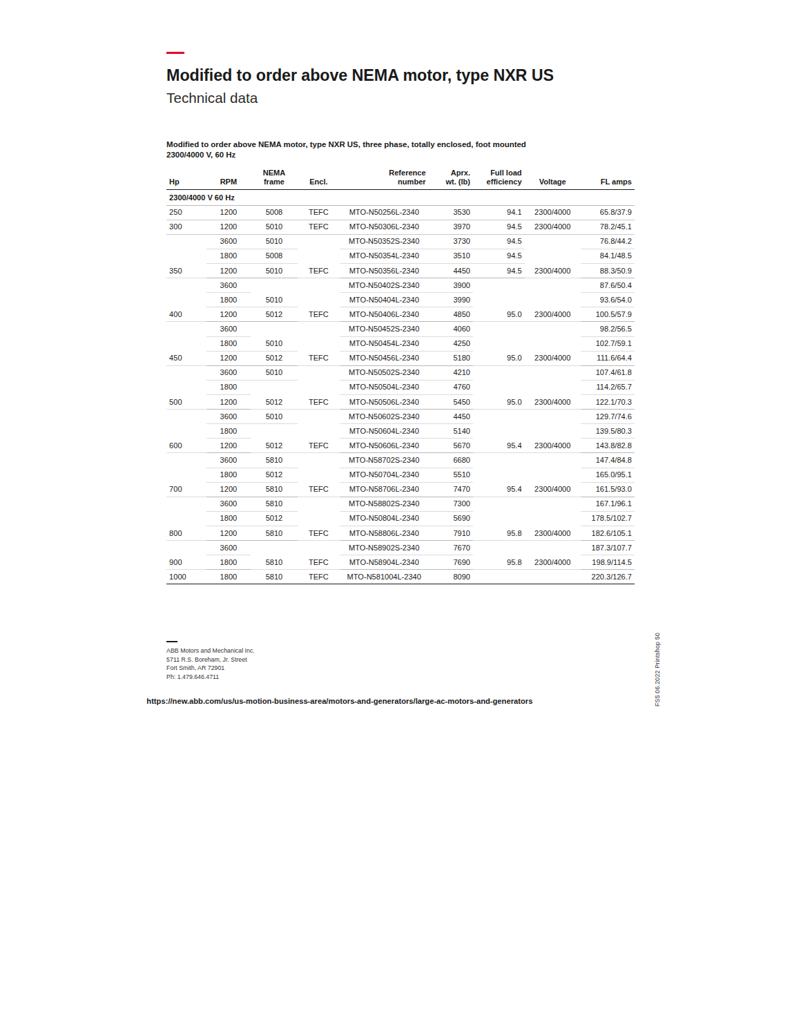Modified to order above NEMA motor, type NXR US
Technical data
Modified to order above NEMA motor, type NXR US, three phase, totally enclosed, foot mounted
2300/4000 V, 60 Hz
| Hp | RPM | NEMA frame | Encl. | Reference number | Aprx. wt. (lb) | Full load efficiency | Voltage | FL amps |
| --- | --- | --- | --- | --- | --- | --- | --- | --- |
| 2300/4000 V 60 Hz |
| 250 | 1200 | 5008 | TEFC | MTO-N50256L-2340 | 3530 | 94.1 | 2300/4000 | 65.8/37.9 |
| 300 | 1200 | 5010 | TEFC | MTO-N50306L-2340 | 3970 | 94.5 | 2300/4000 | 78.2/45.1 |
| 350 | 3600 | 5010 | TEFC | MTO-N50352S-2340 | 3730 | 94.5 | 2300/4000 | 76.8/44.2 |
| 1800 | 5008 | MTO-N50354L-2340 | 3510 | 94.5 | 84.1/48.5 |
| 1200 | 5010 | MTO-N50356L-2340 | 4450 | 94.5 | 88.3/50.9 |
| 400 | 3600 | 5010 | TEFC | MTO-N50402S-2340 | 3900 | 95.0 | 2300/4000 | 87.6/50.4 |
| 1800 | MTO-N50404L-2340 | 3990 | 93.6/54.0 |
| 1200 | 5012 | MTO-N50406L-2340 | 4850 | 100.5/57.9 |
| 450 | 3600 | 5010 | TEFC | MTO-N50452S-2340 | 4060 | 95.0 | 2300/4000 | 98.2/56.5 |
| 1800 | MTO-N50454L-2340 | 4250 | 102.7/59.1 |
| 1200 | 5012 | MTO-N50456L-2340 | 5180 | 111.6/64.4 |
| 500 | 3600 | 5010 | TEFC | MTO-N50502S-2340 | 4210 | 95.0 | 2300/4000 | 107.4/61.8 |
| 1800 | 5012 | MTO-N50504L-2340 | 4760 | 114.2/65.7 |
| 1200 | MTO-N50506L-2340 | 5450 | 122.1/70.3 |
| 600 | 3600 | 5010 | TEFC | MTO-N50602S-2340 | 4450 | 95.4 | 2300/4000 | 129.7/74.6 |
| 1800 | 5012 | MTO-N50604L-2340 | 5140 | 139.5/80.3 |
| 1200 | MTO-N50606L-2340 | 5670 | 143.8/82.8 |
| 700 | 3600 | 5810 | TEFC | MTO-N58702S-2340 | 6680 | 95.4 | 2300/4000 | 147.4/84.8 |
| 1800 | 5012 | MTO-N50704L-2340 | 5510 | 165.0/95.1 |
| 1200 | 5810 | MTO-N58706L-2340 | 7470 | 161.5/93.0 |
| 800 | 3600 | 5810 | TEFC | MTO-N58802S-2340 | 7300 | 95.8 | 2300/4000 | 167.1/96.1 |
| 1800 | 5012 | MTO-N50804L-2340 | 5690 | 178.5/102.7 |
| 1200 | 5810 | MTO-N58806L-2340 | 7910 | 182.6/105.1 |
| 900 | 3600 | 5810 | TEFC | MTO-N58902S-2340 | 7670 | 95.8 | 2300/4000 | 187.3/107.7 |
| 1800 | MTO-N58904L-2340 | 7690 | 198.9/114.5 |
| 1000 | 1800 | 5810 | TEFC | MTO-N581004L-2340 | 8090 | | | 220.3/126.7 |
ABB Motors and Mechanical Inc.
5711 R.S. Boreham, Jr. Street
Fort Smith, AR 72901
Ph: 1.479.646.4711
https://new.abb.com/us/us-motion-business-area/motors-and-generators/large-ac-motors-and-generators
FS5 06.2022 Printshop 50